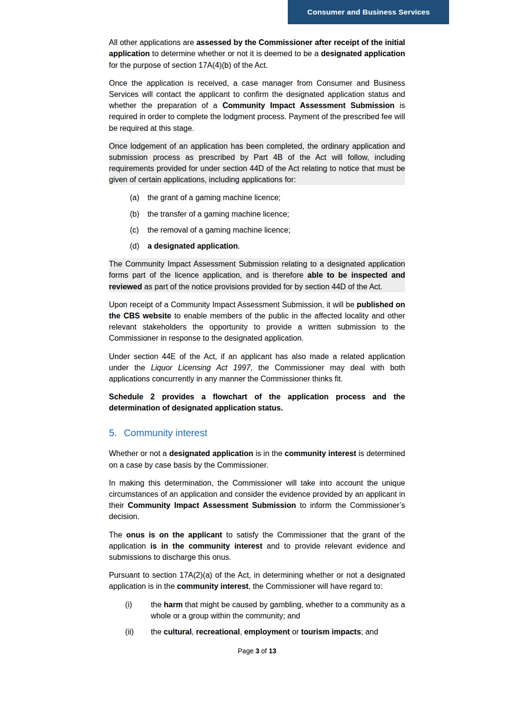Consumer and Business Services
All other applications are assessed by the Commissioner after receipt of the initial application to determine whether or not it is deemed to be a designated application for the purpose of section 17A(4)(b) of the Act.
Once the application is received, a case manager from Consumer and Business Services will contact the applicant to confirm the designated application status and whether the preparation of a Community Impact Assessment Submission is required in order to complete the lodgment process. Payment of the prescribed fee will be required at this stage.
Once lodgement of an application has been completed, the ordinary application and submission process as prescribed by Part 4B of the Act will follow, including requirements provided for under section 44D of the Act relating to notice that must be given of certain applications, including applications for:
(a) the grant of a gaming machine licence;
(b) the transfer of a gaming machine licence;
(c) the removal of a gaming machine licence;
(d) a designated application.
The Community Impact Assessment Submission relating to a designated application forms part of the licence application, and is therefore able to be inspected and reviewed as part of the notice provisions provided for by section 44D of the Act.
Upon receipt of a Community Impact Assessment Submission, it will be published on the CBS website to enable members of the public in the affected locality and other relevant stakeholders the opportunity to provide a written submission to the Commissioner in response to the designated application.
Under section 44E of the Act, if an applicant has also made a related application under the Liquor Licensing Act 1997, the Commissioner may deal with both applications concurrently in any manner the Commissioner thinks fit.
Schedule 2 provides a flowchart of the application process and the determination of designated application status.
5. Community interest
Whether or not a designated application is in the community interest is determined on a case by case basis by the Commissioner.
In making this determination, the Commissioner will take into account the unique circumstances of an application and consider the evidence provided by an applicant in their Community Impact Assessment Submission to inform the Commissioner’s decision.
The onus is on the applicant to satisfy the Commissioner that the grant of the application is in the community interest and to provide relevant evidence and submissions to discharge this onus.
Pursuant to section 17A(2)(a) of the Act, in determining whether or not a designated application is in the community interest, the Commissioner will have regard to:
(i) the harm that might be caused by gambling, whether to a community as a whole or a group within the community; and
(ii) the cultural, recreational, employment or tourism impacts; and
Page 3 of 13